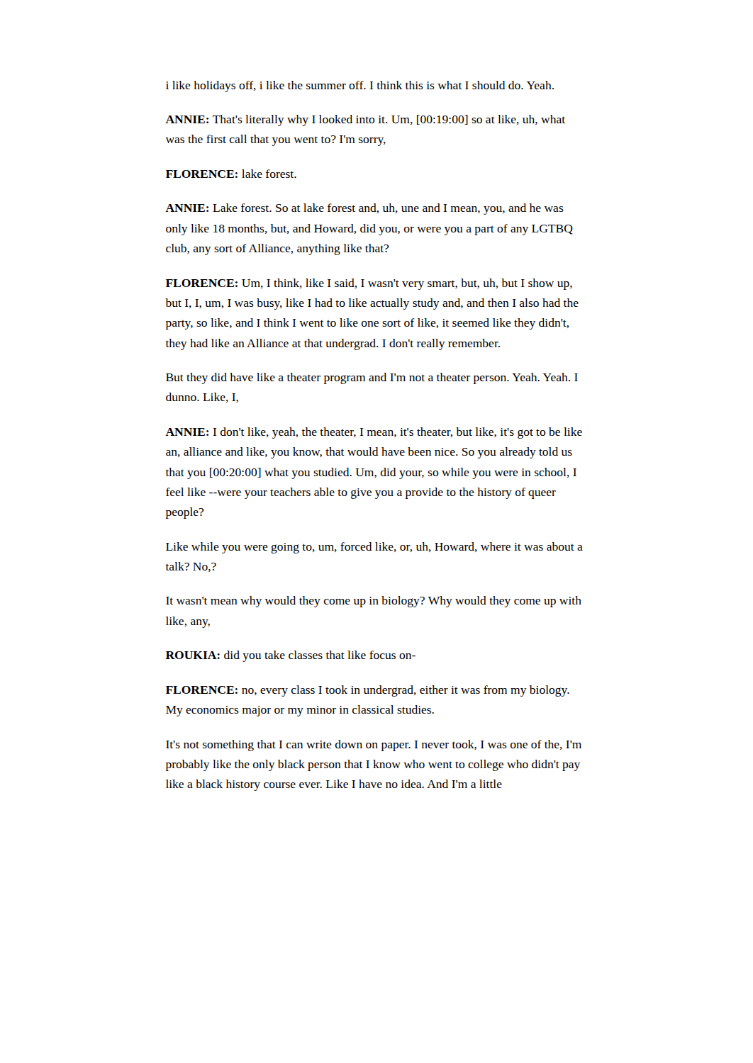i like holidays off, i like the summer off. I think this is what I should do. Yeah.
ANNIE: That's literally why I looked into it. Um, [00:19:00] so at like, uh, what was the first call that you went to? I'm sorry,
FLORENCE: lake forest.
ANNIE: Lake forest. So at lake forest and, uh, une and I mean, you, and he was only like 18 months, but, and Howard, did you, or were you a part of any LGTBQ club, any sort of Alliance, anything like that?
FLORENCE: Um, I think, like I said, I wasn't very smart, but, uh, but I show up, but I, I, um, I was busy, like I had to like actually study and, and then I also had the party, so like, and I think I went to like one sort of like, it seemed like they didn't, they had like an Alliance at that undergrad. I don't really remember.
But they did have like a theater program and I'm not a theater person. Yeah. Yeah. I dunno. Like, I,
ANNIE: I don't like, yeah, the theater, I mean, it's theater, but like, it's got to be like an, alliance and like, you know, that would have been nice. So you already told us that you [00:20:00] what you studied. Um, did your, so while you were in school, I feel like --were your teachers able to give you a provide to the history of queer people?
Like while you were going to, um, forced like, or, uh, Howard, where it was about a talk? No,?
It wasn't mean why would they come up in biology? Why would they come up with like, any,
ROUKIA: did you take classes that like focus on-
FLORENCE: no, every class I took in undergrad, either it was from my biology. My economics major or my minor in classical studies.
It's not something that I can write down on paper. I never took, I was one of the, I'm probably like the only black person that I know who went to college who didn't pay like a black history course ever. Like I have no idea. And I'm a little